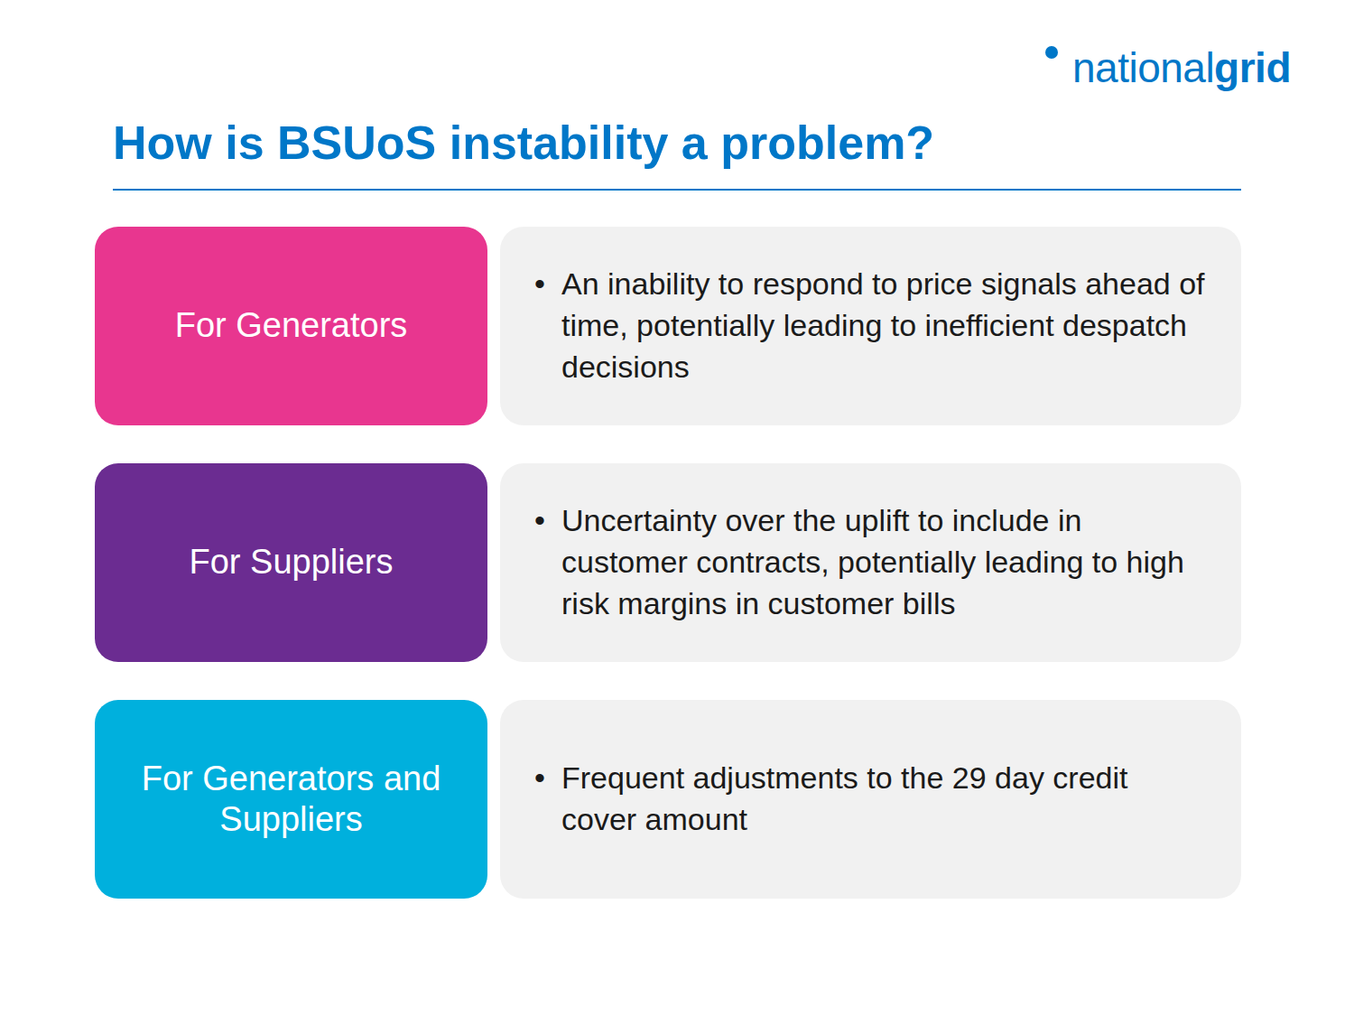nationalgrid
How is BSUoS instability a problem?
For Generators
An inability to respond to price signals ahead of time, potentially leading to inefficient despatch decisions
For Suppliers
Uncertainty over the uplift to include in customer contracts, potentially leading to high risk margins in customer bills
For Generators and Suppliers
Frequent adjustments to the 29 day credit cover amount